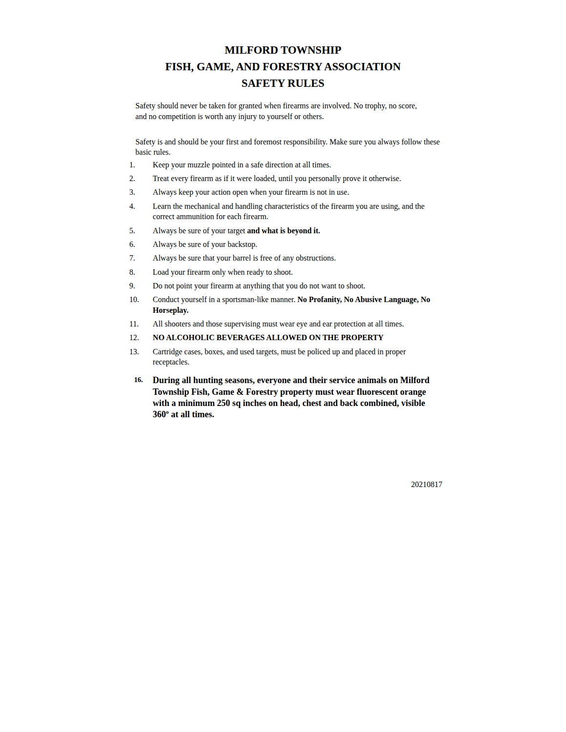MILFORD TOWNSHIP FISH, GAME, AND FORESTRY ASSOCIATION SAFETY RULES
Safety should never be taken for granted when firearms are involved. No trophy, no score, and no competition is worth any injury to yourself or others.
Safety is and should be your first and foremost responsibility. Make sure you always follow these basic rules.
Keep your muzzle pointed in a safe direction at all times.
Treat every firearm as if it were loaded, until you personally prove it otherwise.
Always keep your action open when your firearm is not in use.
Learn the mechanical and handling characteristics of the firearm you are using, and the correct ammunition for each firearm.
Always be sure of your target and what is beyond it.
Always be sure of your backstop.
Always be sure that your barrel is free of any obstructions.
Load your firearm only when ready to shoot.
Do not point your firearm at anything that you do not want to shoot.
Conduct yourself in a sportsman-like manner. No Profanity, No Abusive Language, No Horseplay.
All shooters and those supervising must wear eye and ear protection at all times.
NO ALCOHOLIC BEVERAGES ALLOWED ON THE PROPERTY
Cartridge cases, boxes, and used targets, must be policed up and placed in proper receptacles.
During all hunting seasons, everyone and their service animals on Milford Township Fish, Game & Forestry property must wear fluorescent orange with a minimum 250 sq inches on head, chest and back combined, visible 360º at all times.
20210817